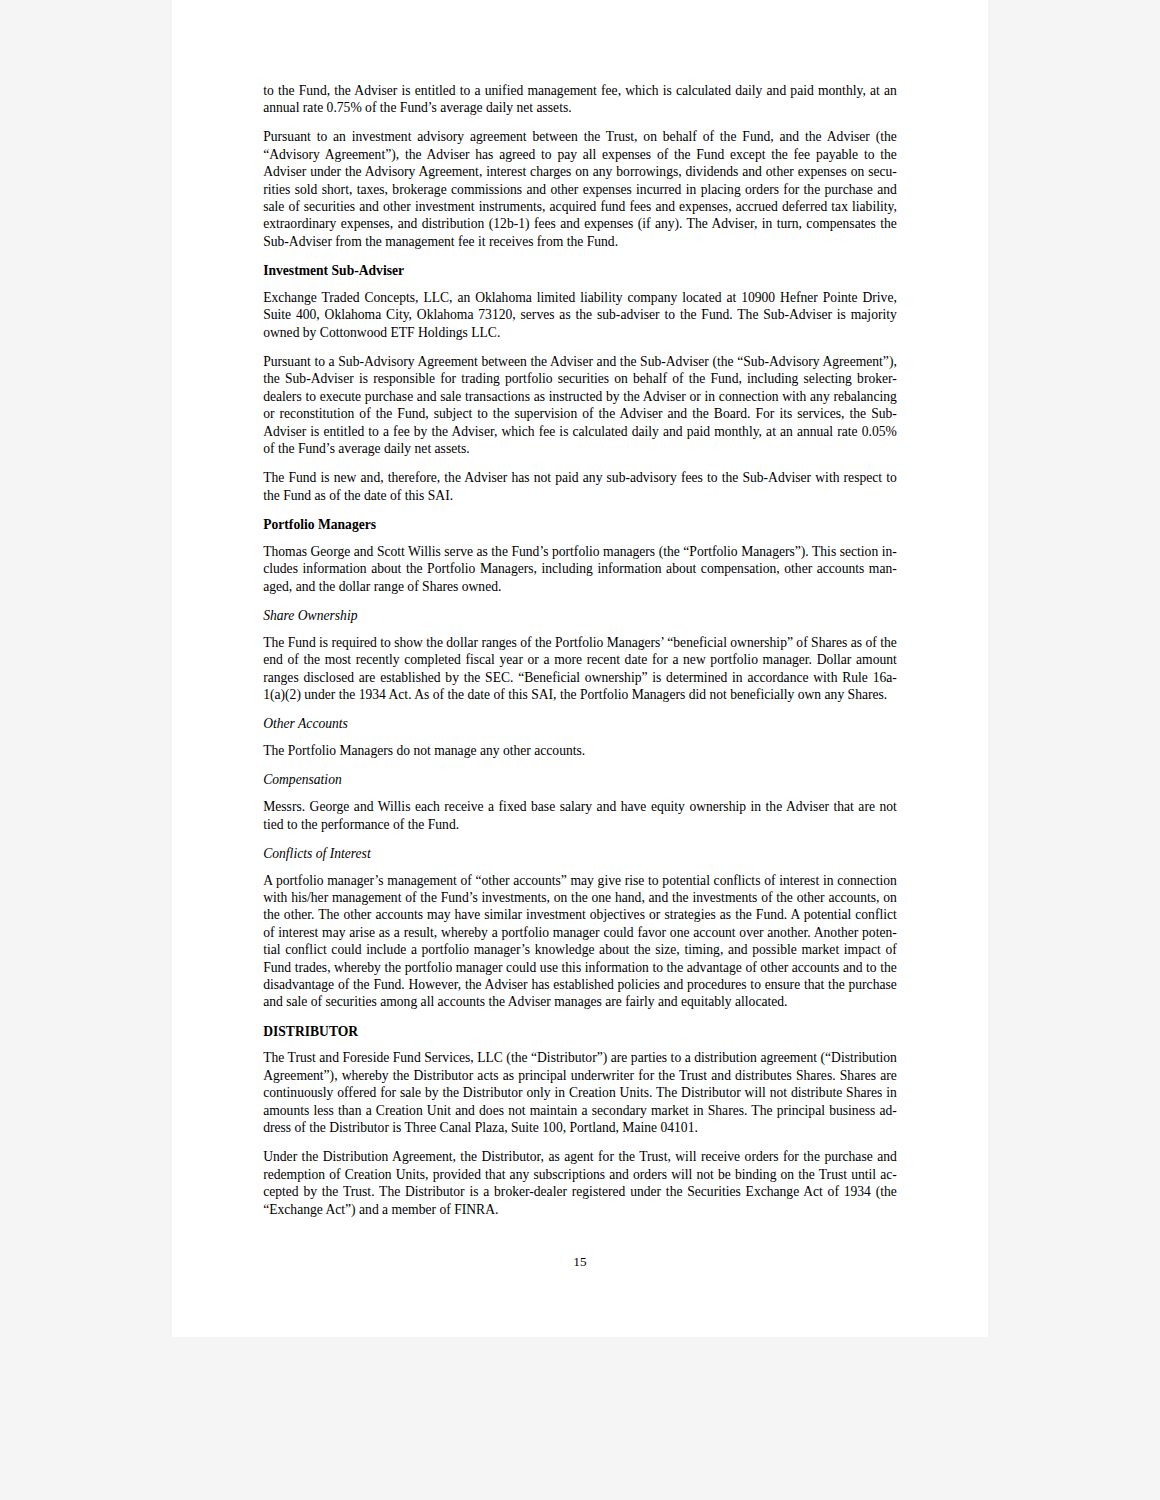to the Fund, the Adviser is entitled to a unified management fee, which is calculated daily and paid monthly, at an annual rate 0.75% of the Fund’s average daily net assets.
Pursuant to an investment advisory agreement between the Trust, on behalf of the Fund, and the Adviser (the “Advisory Agreement”), the Adviser has agreed to pay all expenses of the Fund except the fee payable to the Adviser under the Advisory Agreement, interest charges on any borrowings, dividends and other expenses on securities sold short, taxes, brokerage commissions and other expenses incurred in placing orders for the purchase and sale of securities and other investment instruments, acquired fund fees and expenses, accrued deferred tax liability, extraordinary expenses, and distribution (12b-1) fees and expenses (if any). The Adviser, in turn, compensates the Sub-Adviser from the management fee it receives from the Fund.
Investment Sub-Adviser
Exchange Traded Concepts, LLC, an Oklahoma limited liability company located at 10900 Hefner Pointe Drive, Suite 400, Oklahoma City, Oklahoma 73120, serves as the sub-adviser to the Fund. The Sub-Adviser is majority owned by Cottonwood ETF Holdings LLC.
Pursuant to a Sub-Advisory Agreement between the Adviser and the Sub-Adviser (the “Sub-Advisory Agreement”), the Sub-Adviser is responsible for trading portfolio securities on behalf of the Fund, including selecting broker-dealers to execute purchase and sale transactions as instructed by the Adviser or in connection with any rebalancing or reconstitution of the Fund, subject to the supervision of the Adviser and the Board. For its services, the Sub-Adviser is entitled to a fee by the Adviser, which fee is calculated daily and paid monthly, at an annual rate 0.05% of the Fund’s average daily net assets.
The Fund is new and, therefore, the Adviser has not paid any sub-advisory fees to the Sub-Adviser with respect to the Fund as of the date of this SAI.
Portfolio Managers
Thomas George and Scott Willis serve as the Fund’s portfolio managers (the “Portfolio Managers”). This section includes information about the Portfolio Managers, including information about compensation, other accounts managed, and the dollar range of Shares owned.
Share Ownership
The Fund is required to show the dollar ranges of the Portfolio Managers’ “beneficial ownership” of Shares as of the end of the most recently completed fiscal year or a more recent date for a new portfolio manager. Dollar amount ranges disclosed are established by the SEC. “Beneficial ownership” is determined in accordance with Rule 16a-1(a)(2) under the 1934 Act. As of the date of this SAI, the Portfolio Managers did not beneficially own any Shares.
Other Accounts
The Portfolio Managers do not manage any other accounts.
Compensation
Messrs. George and Willis each receive a fixed base salary and have equity ownership in the Adviser that are not tied to the performance of the Fund.
Conflicts of Interest
A portfolio manager’s management of “other accounts” may give rise to potential conflicts of interest in connection with his/her management of the Fund’s investments, on the one hand, and the investments of the other accounts, on the other. The other accounts may have similar investment objectives or strategies as the Fund. A potential conflict of interest may arise as a result, whereby a portfolio manager could favor one account over another. Another potential conflict could include a portfolio manager’s knowledge about the size, timing, and possible market impact of Fund trades, whereby the portfolio manager could use this information to the advantage of other accounts and to the disadvantage of the Fund. However, the Adviser has established policies and procedures to ensure that the purchase and sale of securities among all accounts the Adviser manages are fairly and equitably allocated.
DISTRIBUTOR
The Trust and Foreside Fund Services, LLC (the “Distributor”) are parties to a distribution agreement (“Distribution Agreement”), whereby the Distributor acts as principal underwriter for the Trust and distributes Shares. Shares are continuously offered for sale by the Distributor only in Creation Units. The Distributor will not distribute Shares in amounts less than a Creation Unit and does not maintain a secondary market in Shares. The principal business address of the Distributor is Three Canal Plaza, Suite 100, Portland, Maine 04101.
Under the Distribution Agreement, the Distributor, as agent for the Trust, will receive orders for the purchase and redemption of Creation Units, provided that any subscriptions and orders will not be binding on the Trust until accepted by the Trust. The Distributor is a broker-dealer registered under the Securities Exchange Act of 1934 (the “Exchange Act”) and a member of FINRA.
15